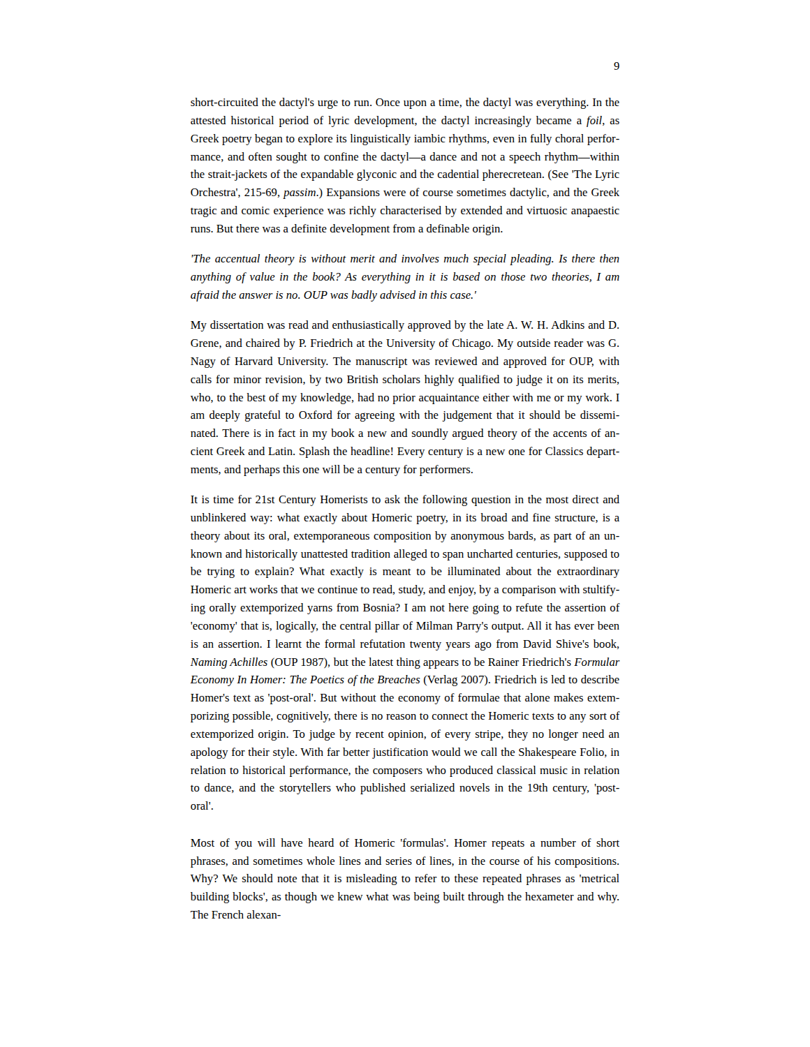9
short-circuited the dactyl's urge to run. Once upon a time, the dactyl was everything. In the attested historical period of lyric development, the dactyl increasingly became a foil, as Greek poetry began to explore its linguistically iambic rhythms, even in fully choral performance, and often sought to confine the dactyl—a dance and not a speech rhythm—within the strait-jackets of the expandable glyconic and the cadential pherecretean. (See 'The Lyric Orchestra', 215-69, passim.) Expansions were of course sometimes dactylic, and the Greek tragic and comic experience was richly characterised by extended and virtuosic anapaestic runs. But there was a definite development from a definable origin.
'The accentual theory is without merit and involves much special pleading. Is there then anything of value in the book? As everything in it is based on those two theories, I am afraid the answer is no. OUP was badly advised in this case.'
My dissertation was read and enthusiastically approved by the late A. W. H. Adkins and D. Grene, and chaired by P. Friedrich at the University of Chicago. My outside reader was G. Nagy of Harvard University. The manuscript was reviewed and approved for OUP, with calls for minor revision, by two British scholars highly qualified to judge it on its merits, who, to the best of my knowledge, had no prior acquaintance either with me or my work. I am deeply grateful to Oxford for agreeing with the judgement that it should be disseminated. There is in fact in my book a new and soundly argued theory of the accents of ancient Greek and Latin. Splash the headline! Every century is a new one for Classics departments, and perhaps this one will be a century for performers.
It is time for 21st Century Homerists to ask the following question in the most direct and unblinkered way: what exactly about Homeric poetry, in its broad and fine structure, is a theory about its oral, extemporaneous composition by anonymous bards, as part of an unknown and historically unattested tradition alleged to span uncharted centuries, supposed to be trying to explain? What exactly is meant to be illuminated about the extraordinary Homeric art works that we continue to read, study, and enjoy, by a comparison with stultifying orally extemporized yarns from Bosnia? I am not here going to refute the assertion of 'economy' that is, logically, the central pillar of Milman Parry's output. All it has ever been is an assertion. I learnt the formal refutation twenty years ago from David Shive's book, Naming Achilles (OUP 1987), but the latest thing appears to be Rainer Friedrich's Formular Economy In Homer: The Poetics of the Breaches (Verlag 2007). Friedrich is led to describe Homer's text as 'post-oral'. But without the economy of formulae that alone makes extemporizing possible, cognitively, there is no reason to connect the Homeric texts to any sort of extemporized origin. To judge by recent opinion, of every stripe, they no longer need an apology for their style. With far better justification would we call the Shakespeare Folio, in relation to historical performance, the composers who produced classical music in relation to dance, and the storytellers who published serialized novels in the 19th century, 'post-oral'.
Most of you will have heard of Homeric 'formulas'. Homer repeats a number of short phrases, and sometimes whole lines and series of lines, in the course of his compositions. Why? We should note that it is misleading to refer to these repeated phrases as 'metrical building blocks', as though we knew what was being built through the hexameter and why. The French alexan-